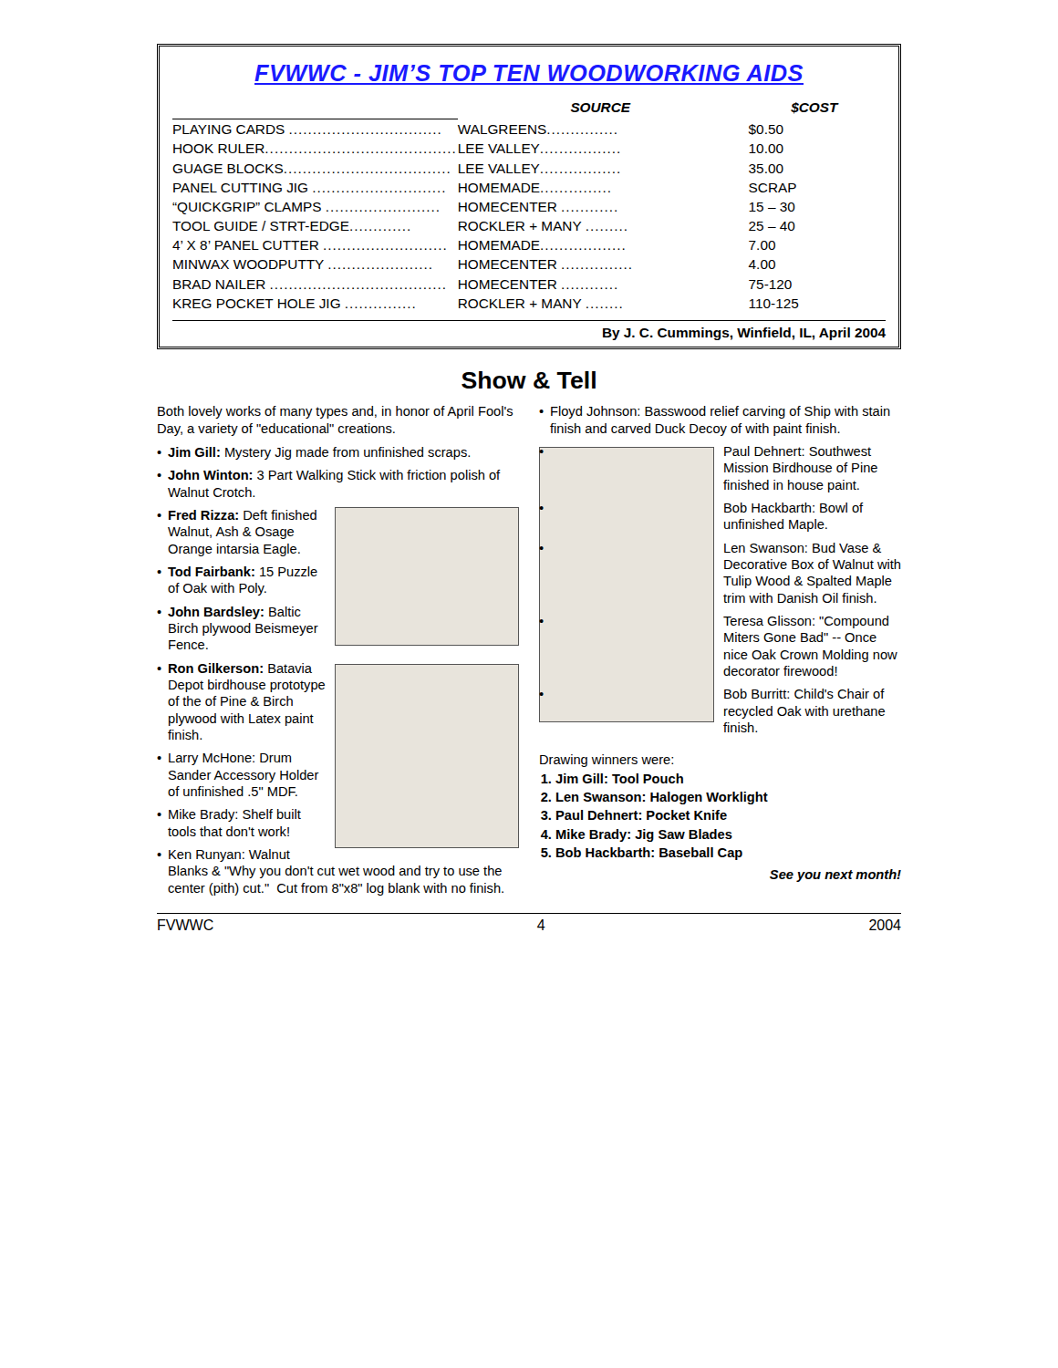FVWWC - JIM’S TOP TEN WOODWORKING AIDS
| | SOURCE | $COST |
| --- | --- | --- |
| PLAYING CARDS ................................ | WALGREENS ............... | $0.50 |
| HOOK RULER ........................................ | LEE VALLEY ................. | 10.00 |
| GUAGE BLOCKS ................................... | LEE VALLEY ................. | 35.00 |
| PANEL CUTTING JIG ............................ | HOMEMADE ............... | SCRAP |
| “QUICKGRIP” CLAMPS ........................ | HOMECENTER ............ | 15 – 30 |
| TOOL GUIDE / STRT-EDGE ............. | ROCKLER + MANY ......... | 25 – 40 |
| 4’ X 8’ PANEL CUTTER .......................... | HOMEMADE .................. | 7.00 |
| MINWAX WOODPUTTY ...................... | HOMECENTER ............... | 4.00 |
| BRAD NAILER ..................................... | HOMECENTER ............ | 75-120 |
| KREG POCKET HOLE JIG ............... | ROCKLER + MANY ........ | 110-125 |
By J. C. Cummings, Winfield, IL, April 2004
Show & Tell
Both lovely works of many types and, in honor of April Fool's Day, a variety of "educational" creations.
Jim Gill: Mystery Jig made from unfinished scraps.
John Winton: 3 Part Walking Stick with friction polish of Walnut Crotch.
Fred Rizza: Deft finished Walnut, Ash & Osage Orange intarsia Eagle.
Tod Fairbank: 15 Puzzle of Oak with Poly.
John Bardsley: Baltic Birch plywood Beismeyer Fence.
Ron Gilkerson: Batavia Depot birdhouse prototype of the of Pine & Birch plywood with Latex paint finish.
Larry McHone: Drum Sander Accessory Holder of unfinished .5" MDF.
Mike Brady: Shelf built tools that don't work!
Ken Runyan: Walnut Blanks & "Why you don't cut wet wood and try to use the center (pith) cut." Cut from 8"x8" log blank with no finish.
Floyd Johnson: Basswood relief carving of Ship with stain finish and carved Duck Decoy of with paint finish.
Paul Dehnert: Southwest Mission Birdhouse of Pine finished in house paint.
Bob Hackbarth: Bowl of unfinished Maple.
Len Swanson: Bud Vase & Decorative Box of Walnut with Tulip Wood & Spalted Maple trim with Danish Oil finish.
Teresa Glisson: "Compound Miters Gone Bad" -- Once nice Oak Crown Molding now decorator firewood!
Bob Burritt: Child's Chair of recycled Oak with urethane finish.
Drawing winners were:
Jim Gill: Tool Pouch
Len Swanson: Halogen Worklight
Paul Dehnert: Pocket Knife
Mike Brady: Jig Saw Blades
Bob Hackbarth: Baseball Cap
See you next month!
FVWWC
4
2004